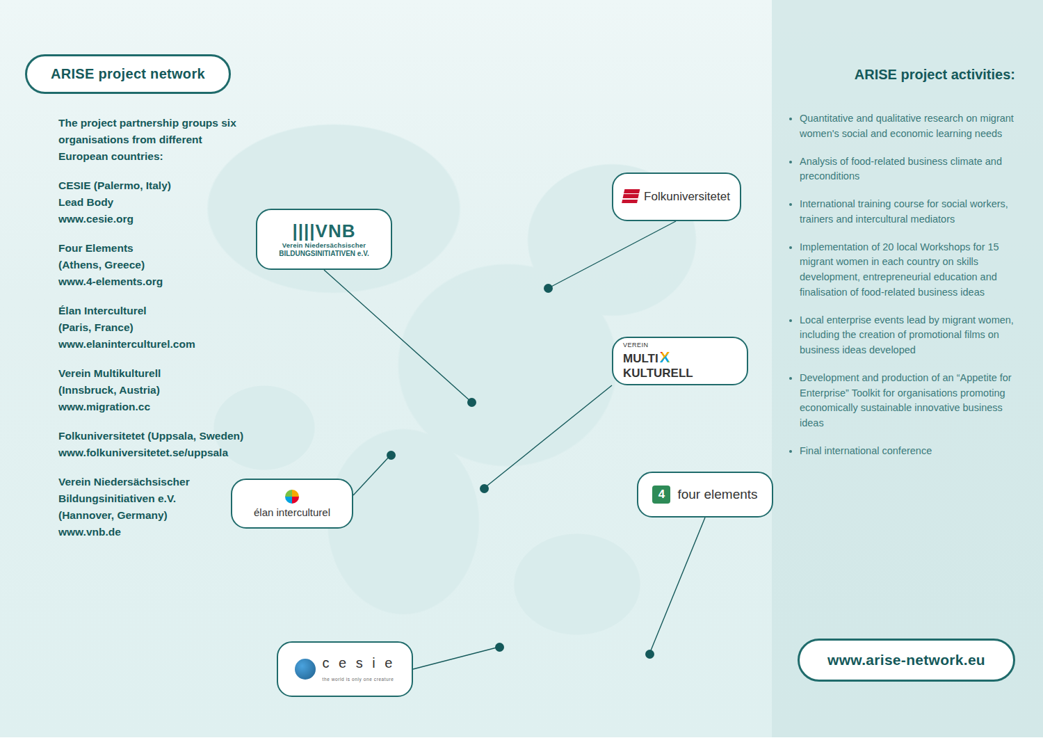ARISE project network
ARISE project activities:
The project partnership groups six organisations from different European countries:
CESIE (Palermo, Italy)
Lead Body
www.cesie.org
Four Elements
(Athens, Greece)
www.4-elements.org
Élan Interculturel
(Paris, France)
www.elaninterculturel.com
Verein Multikulturell
(Innsbruck, Austria)
www.migration.cc
Folkuniversitetet (Uppsala, Sweden)
www.folkuniversitetet.se/uppsala
Verein Niedersächsischer Bildungsinitiativen e.V.
(Hannover, Germany)
www.vnb.de
Quantitative and qualitative research on migrant women's social and economic learning needs
Analysis of food-related business climate and preconditions
International training course for social workers, trainers and intercultural mediators
Implementation of 20 local Workshops for 15 migrant women in each country on skills development, entrepreneurial education and finalisation of food-related business ideas
Local enterprise events lead by migrant women, including the creation of promotional films on business ideas developed
Development and production of an “Appetite for Enterprise” Toolkit for organisations promoting economically sustainable innovative business ideas
Final international conference
||||VNB
Verein Niedersächsischer
BILDUNGSINITIATIVEN e.V.
Folkuniversitetet
VEREIN
MULTI XKULTURELL
élan interculturel
four elements
c e s i e
the world is only one creature
www.arise-network.eu